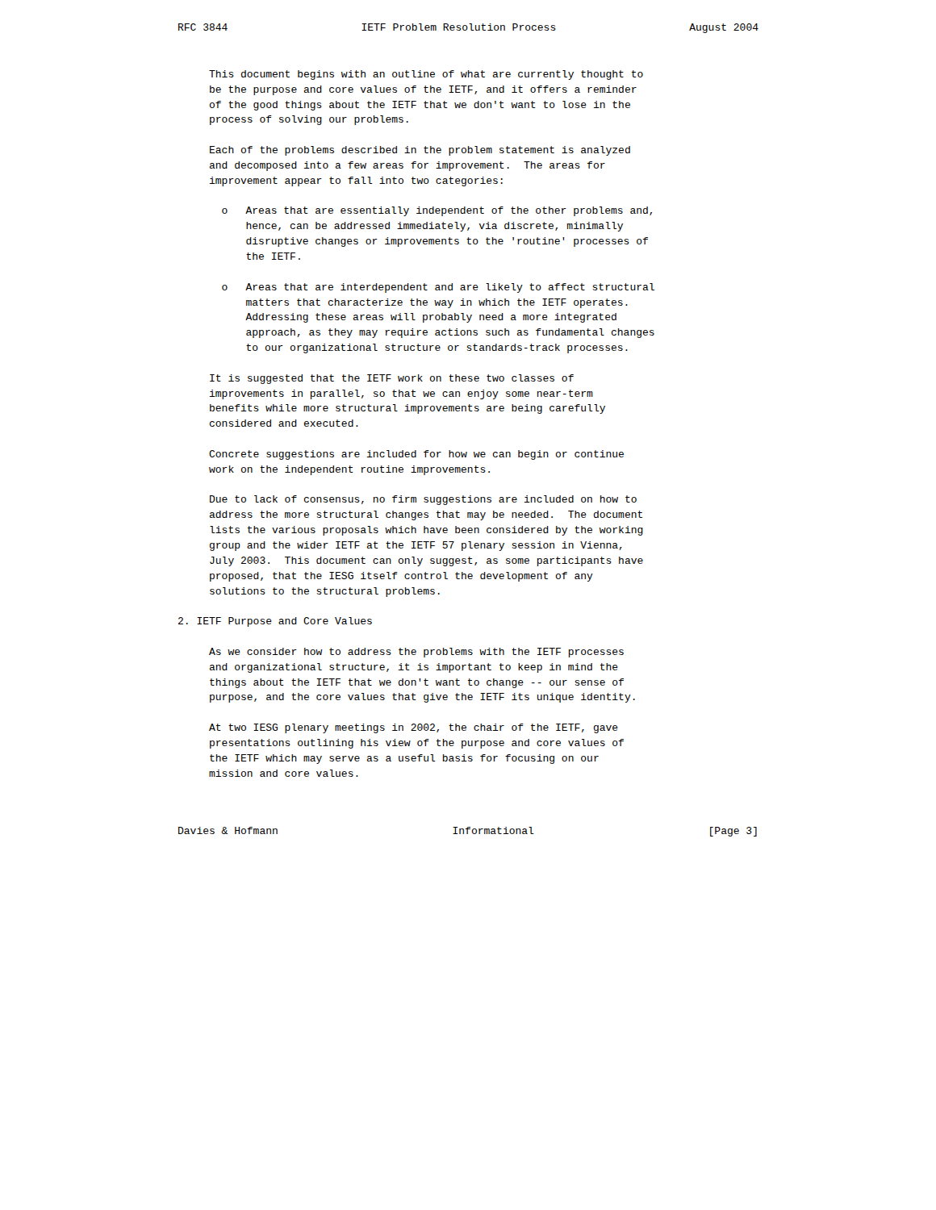RFC 3844 IETF Problem Resolution Process August 2004
This document begins with an outline of what are currently thought to be the purpose and core values of the IETF, and it offers a reminder of the good things about the IETF that we don't want to lose in the process of solving our problems.
Each of the problems described in the problem statement is analyzed and decomposed into a few areas for improvement. The areas for improvement appear to fall into two categories:
Areas that are essentially independent of the other problems and, hence, can be addressed immediately, via discrete, minimally disruptive changes or improvements to the 'routine' processes of the IETF.
Areas that are interdependent and are likely to affect structural matters that characterize the way in which the IETF operates. Addressing these areas will probably need a more integrated approach, as they may require actions such as fundamental changes to our organizational structure or standards-track processes.
It is suggested that the IETF work on these two classes of improvements in parallel, so that we can enjoy some near-term benefits while more structural improvements are being carefully considered and executed.
Concrete suggestions are included for how we can begin or continue work on the independent routine improvements.
Due to lack of consensus, no firm suggestions are included on how to address the more structural changes that may be needed. The document lists the various proposals which have been considered by the working group and the wider IETF at the IETF 57 plenary session in Vienna, July 2003. This document can only suggest, as some participants have proposed, that the IESG itself control the development of any solutions to the structural problems.
2. IETF Purpose and Core Values
As we consider how to address the problems with the IETF processes and organizational structure, it is important to keep in mind the things about the IETF that we don't want to change -- our sense of purpose, and the core values that give the IETF its unique identity.
At two IESG plenary meetings in 2002, the chair of the IETF, gave presentations outlining his view of the purpose and core values of the IETF which may serve as a useful basis for focusing on our mission and core values.
Davies & Hofmann Informational [Page 3]